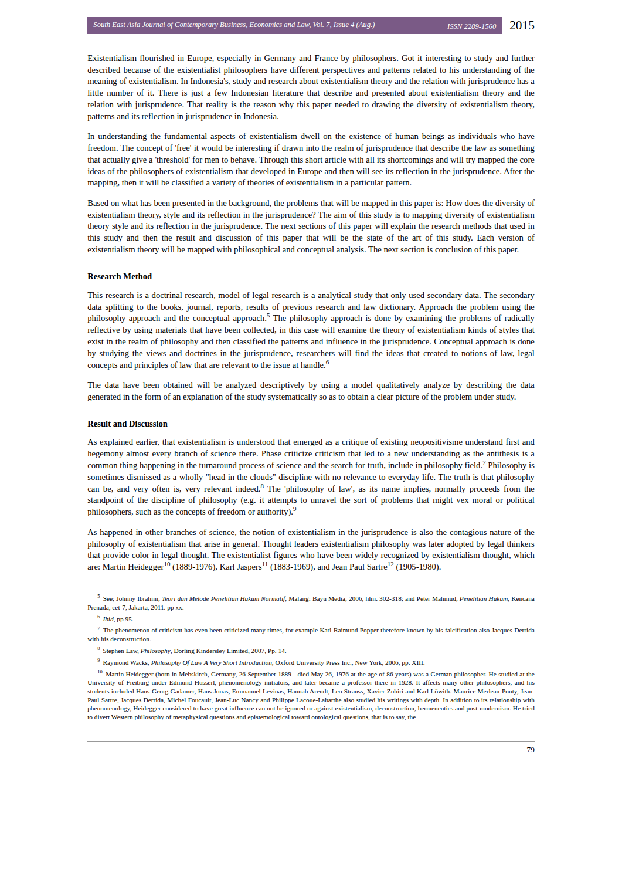South East Asia Journal of Contemporary Business, Economics and Law, Vol. 7, Issue 4 (Aug.) ISSN 2289-1560
2015
Existentialism flourished in Europe, especially in Germany and France by philosophers. Got it interesting to study and further described because of the existentialist philosophers have different perspectives and patterns related to his understanding of the meaning of existentialism. In Indonesia's, study and research about existentialism theory and the relation with jurisprudence has a little number of it. There is just a few Indonesian literature that describe and presented about existentialism theory and the relation with jurisprudence. That reality is the reason why this paper needed to drawing the diversity of existentialism theory, patterns and its reflection in jurisprudence in Indonesia.
In understanding the fundamental aspects of existentialism dwell on the existence of human beings as individuals who have freedom. The concept of 'free' it would be interesting if drawn into the realm of jurisprudence that describe the law as something that actually give a 'threshold' for men to behave. Through this short article with all its shortcomings and will try mapped the core ideas of the philosophers of existentialism that developed in Europe and then will see its reflection in the jurisprudence. After the mapping, then it will be classified a variety of theories of existentialism in a particular pattern.
Based on what has been presented in the background, the problems that will be mapped in this paper is: How does the diversity of existentialism theory, style and its reflection in the jurisprudence? The aim of this study is to mapping diversity of existentialism theory style and its reflection in the jurisprudence. The next sections of this paper will explain the research methods that used in this study and then the result and discussion of this paper that will be the state of the art of this study. Each version of existentialism theory will be mapped with philosophical and conceptual analysis. The next section is conclusion of this paper.
Research Method
This research is a doctrinal research, model of legal research is a analytical study that only used secondary data. The secondary data splitting to the books, journal, reports, results of previous research and law dictionary. Approach the problem using the philosophy approach and the conceptual approach.5 The philosophy approach is done by examining the problems of radically reflective by using materials that have been collected, in this case will examine the theory of existentialism kinds of styles that exist in the realm of philosophy and then classified the patterns and influence in the jurisprudence. Conceptual approach is done by studying the views and doctrines in the jurisprudence, researchers will find the ideas that created to notions of law, legal concepts and principles of law that are relevant to the issue at handle.6
The data have been obtained will be analyzed descriptively by using a model qualitatively analyze by describing the data generated in the form of an explanation of the study systematically so as to obtain a clear picture of the problem under study.
Result and Discussion
As explained earlier, that existentialism is understood that emerged as a critique of existing neopositivisme understand first and hegemony almost every branch of science there. Phase criticize criticism that led to a new understanding as the antithesis is a common thing happening in the turnaround process of science and the search for truth, include in philosophy field.7 Philosophy is sometimes dismissed as a wholly "head in the clouds" discipline with no relevance to everyday life. The truth is that philosophy can be, and very often is, very relevant indeed.8 The 'philosophy of law', as its name implies, normally proceeds from the standpoint of the discipline of philosophy (e.g. it attempts to unravel the sort of problems that might vex moral or political philosophers, such as the concepts of freedom or authority).9
As happened in other branches of science, the notion of existentialism in the jurisprudence is also the contagious nature of the philosophy of existentialism that arise in general. Thought leaders existentialism philosophy was later adopted by legal thinkers that provide color in legal thought. The existentialist figures who have been widely recognized by existentialism thought, which are: Martin Heidegger10 (1889-1976), Karl Jaspers11 (1883-1969), and Jean Paul Sartre12 (1905-1980).
5 See; Johnny Ibrahim, Teori dan Metode Penelitian Hukum Normatif, Malang: Bayu Media, 2006, hlm. 302-318; and Peter Mahmud, Penelitian Hukum, Kencana Prenada, cet-7, Jakarta, 2011. pp xx.
6 Ibid, pp 95.
7 The phenomenon of criticism has even been criticized many times, for example Karl Raimund Popper therefore known by his falcification also Jacques Derrida with his deconstruction.
8 Stephen Law, Philosophy, Dorling Kindersley Limited, 2007, Pp. 14.
9 Raymond Wacks, Philosophy Of Law A Very Short Introduction, Oxford University Press Inc., New York, 2006, pp. XIII.
10 Martin Heidegger (born in Mebskirch, Germany, 26 September 1889 - died May 26, 1976 at the age of 86 years) was a German philosopher. He studied at the University of Freiburg under Edmund Husserl, phenomenology initiators, and later became a professor there in 1928. It affects many other philosophers, and his students included Hans-Georg Gadamer, Hans Jonas, Emmanuel Levinas, Hannah Arendt, Leo Strauss, Xavier Zubiri and Karl Löwith. Maurice Merleau-Ponty, Jean-Paul Sartre, Jacques Derrida, Michel Foucault, Jean-Luc Nancy and Philippe Lacoue-Labarthe also studied his writings with depth. In addition to its relationship with phenomenology, Heidegger considered to have great influence can not be ignored or against existentialism, deconstruction, hermeneutics and post-modernism. He tried to divert Western philosophy of metaphysical questions and epistemological toward ontological questions, that is to say, the
79